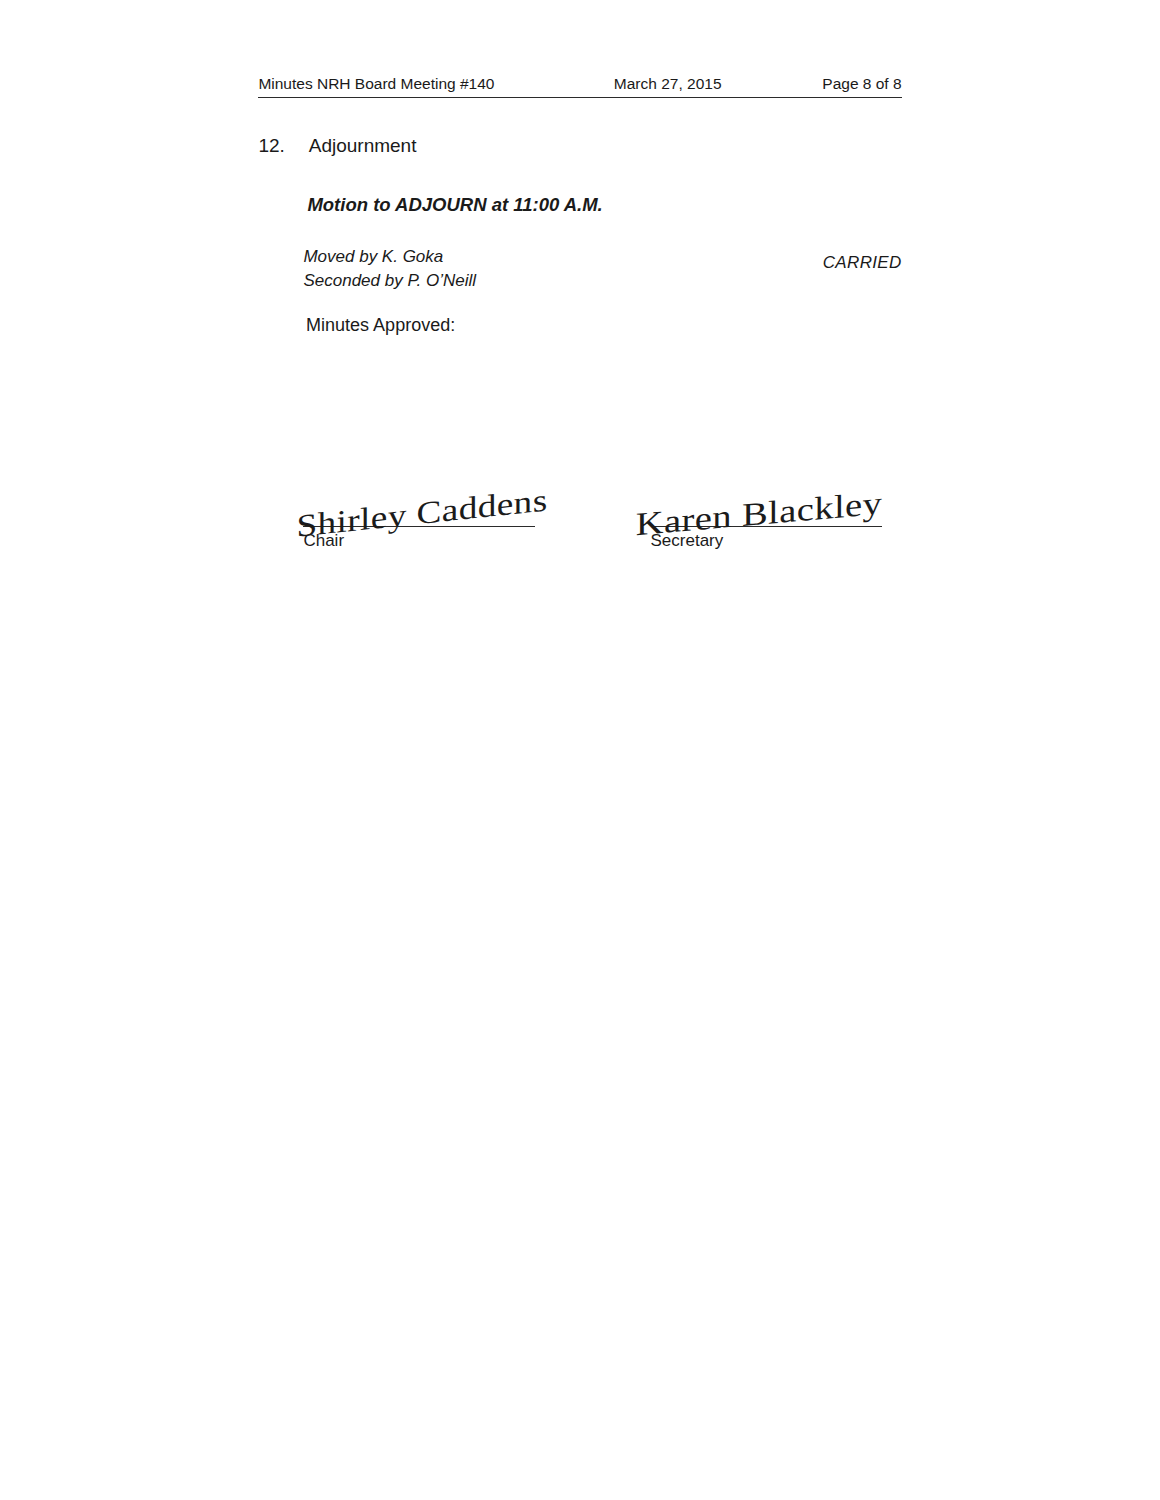Minutes NRH Board Meeting #140
March 27, 2015
Page 8 of 8
12. Adjournment
Motion to ADJOURN at 11:00 A.M.
Moved by K. Goka
Seconded by P. O’Neill
CARRIED
Minutes Approved:
Shirley Caddens
Chair
Karen Blackley
Secretary